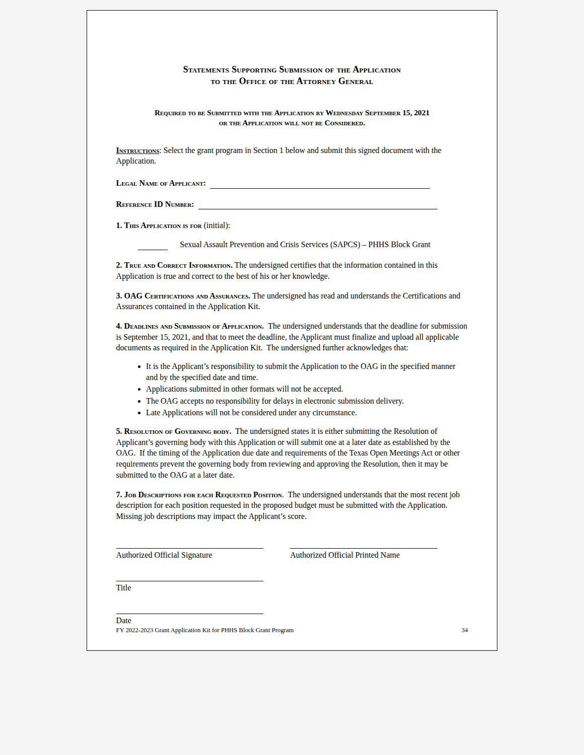Statements Supporting Submission of the Application
to the Office of the Attorney General
Required to be Submitted with the Application by Wednesday September 15, 2021
or the Application will not be Considered.
Instructions: Select the grant program in Section 1 below and submit this signed document with the Application.
Legal Name of Applicant:
Reference ID Number:
1. This Application is for (initial):
Sexual Assault Prevention and Crisis Services (SAPCS) – PHHS Block Grant
2. True and Correct Information. The undersigned certifies that the information contained in this Application is true and correct to the best of his or her knowledge.
3. OAG Certifications and Assurances. The undersigned has read and understands the Certifications and Assurances contained in the Application Kit.
4. Deadlines and Submission of Application. The undersigned understands that the deadline for submission is September 15, 2021, and that to meet the deadline, the Applicant must finalize and upload all applicable documents as required in the Application Kit. The undersigned further acknowledges that:
It is the Applicant’s responsibility to submit the Application to the OAG in the specified manner and by the specified date and time.
Applications submitted in other formats will not be accepted.
The OAG accepts no responsibility for delays in electronic submission delivery.
Late Applications will not be considered under any circumstance.
5. Resolution of Governing body. The undersigned states it is either submitting the Resolution of Applicant’s governing body with this Application or will submit one at a later date as established by the OAG. If the timing of the Application due date and requirements of the Texas Open Meetings Act or other requirements prevent the governing body from reviewing and approving the Resolution, then it may be submitted to the OAG at a later date.
7. Job Descriptions for each Requested Position. The undersigned understands that the most recent job description for each position requested in the proposed budget must be submitted with the Application. Missing job descriptions may impact the Applicant’s score.
Authorized Official Signature
Authorized Official Printed Name
Title
Date
FY 2022-2023 Grant Application Kit for PHHS Block Grant Program 34